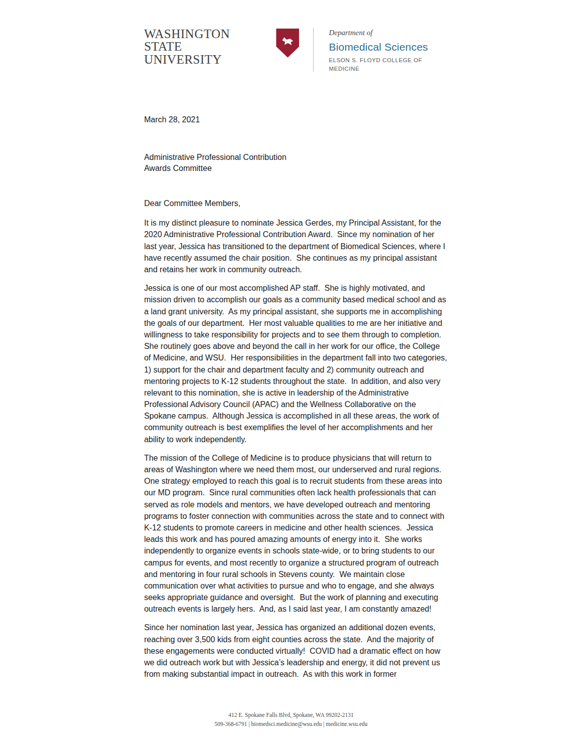Washington State
University
Department of
Biomedical Sciences
Elson S. Floyd College of Medicine
March 28, 2021
Administrative Professional Contribution
Awards Committee
Dear Committee Members,
It is my distinct pleasure to nominate Jessica Gerdes, my Principal Assistant, for the 2020 Administrative Professional Contribution Award. Since my nomination of her last year, Jessica has transitioned to the department of Biomedical Sciences, where I have recently assumed the chair position. She continues as my principal assistant and retains her work in community outreach.
Jessica is one of our most accomplished AP staff. She is highly motivated, and mission driven to accomplish our goals as a community based medical school and as a land grant university. As my principal assistant, she supports me in accomplishing the goals of our department. Her most valuable qualities to me are her initiative and willingness to take responsibility for projects and to see them through to completion. She routinely goes above and beyond the call in her work for our office, the College of Medicine, and WSU. Her responsibilities in the department fall into two categories, 1) support for the chair and department faculty and 2) community outreach and mentoring projects to K-12 students throughout the state. In addition, and also very relevant to this nomination, she is active in leadership of the Administrative Professional Advisory Council (APAC) and the Wellness Collaborative on the Spokane campus. Although Jessica is accomplished in all these areas, the work of community outreach is best exemplifies the level of her accomplishments and her ability to work independently.
The mission of the College of Medicine is to produce physicians that will return to areas of Washington where we need them most, our underserved and rural regions. One strategy employed to reach this goal is to recruit students from these areas into our MD program. Since rural communities often lack health professionals that can served as role models and mentors, we have developed outreach and mentoring programs to foster connection with communities across the state and to connect with K-12 students to promote careers in medicine and other health sciences. Jessica leads this work and has poured amazing amounts of energy into it. She works independently to organize events in schools state-wide, or to bring students to our campus for events, and most recently to organize a structured program of outreach and mentoring in four rural schools in Stevens county. We maintain close communication over what activities to pursue and who to engage, and she always seeks appropriate guidance and oversight. But the work of planning and executing outreach events is largely hers. And, as I said last year, I am constantly amazed!
Since her nomination last year, Jessica has organized an additional dozen events, reaching over 3,500 kids from eight counties across the state. And the majority of these engagements were conducted virtually! COVID had a dramatic effect on how we did outreach work but with Jessica’s leadership and energy, it did not prevent us from making substantial impact in outreach. As with this work in former
412 E. Spokane Falls Blvd, Spokane, WA 99202-2131
509-368-6791 | biomedsci.medicine@wsu.edu | medicine.wsu.edu